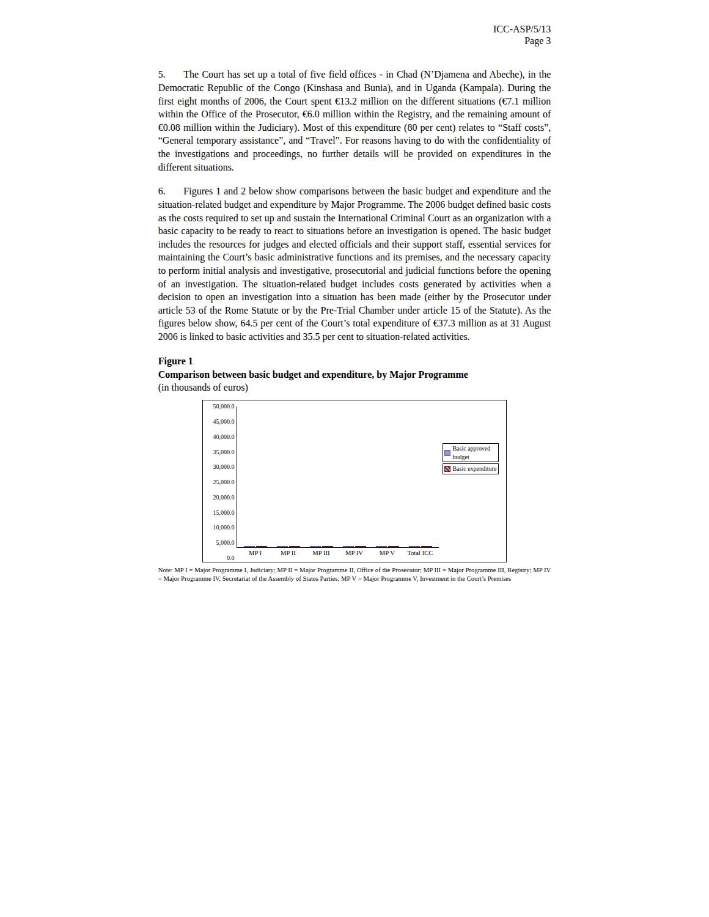ICC-ASP/5/13
Page 3
5. The Court has set up a total of five field offices - in Chad (N’Djamena and Abeche), in the Democratic Republic of the Congo (Kinshasa and Bunia), and in Uganda (Kampala). During the first eight months of 2006, the Court spent €13.2 million on the different situations (€7.1 million within the Office of the Prosecutor, €6.0 million within the Registry, and the remaining amount of €0.08 million within the Judiciary). Most of this expenditure (80 per cent) relates to “Staff costs”, “General temporary assistance”, and “Travel”. For reasons having to do with the confidentiality of the investigations and proceedings, no further details will be provided on expenditures in the different situations.
6. Figures 1 and 2 below show comparisons between the basic budget and expenditure and the situation-related budget and expenditure by Major Programme. The 2006 budget defined basic costs as the costs required to set up and sustain the International Criminal Court as an organization with a basic capacity to be ready to react to situations before an investigation is opened. The basic budget includes the resources for judges and elected officials and their support staff, essential services for maintaining the Court’s basic administrative functions and its premises, and the necessary capacity to perform initial analysis and investigative, prosecutorial and judicial functions before the opening of an investigation. The situation-related budget includes costs generated by activities when a decision to open an investigation into a situation has been made (either by the Prosecutor under article 53 of the Rome Statute or by the Pre-Trial Chamber under article 15 of the Statute). As the figures below show, 64.5 per cent of the Court’s total expenditure of €37.3 million as at 31 August 2006 is linked to basic activities and 35.5 per cent to situation-related activities.
Figure 1
Comparison between basic budget and expenditure, by Major Programme
(in thousands of euros)
50,000.0 45,000.0 40,000.0 35,000.0 30,000.0 25,000.0 20,000.0 15,000.0 10,000.0 5,000.0 0.0
MP I MP II MP III MP IV MP V Total ICC
Basic approved budget
Basic expenditure
Note: MP I = Major Programme I, Judiciary; MP II = Major Programme II, Office of the Prosecutor; MP III = Major Programme III, Registry; MP IV = Major Programme IV, Secretariat of the Assembly of States Parties; MP V = Major Programme V, Investment in the Court’s Premises